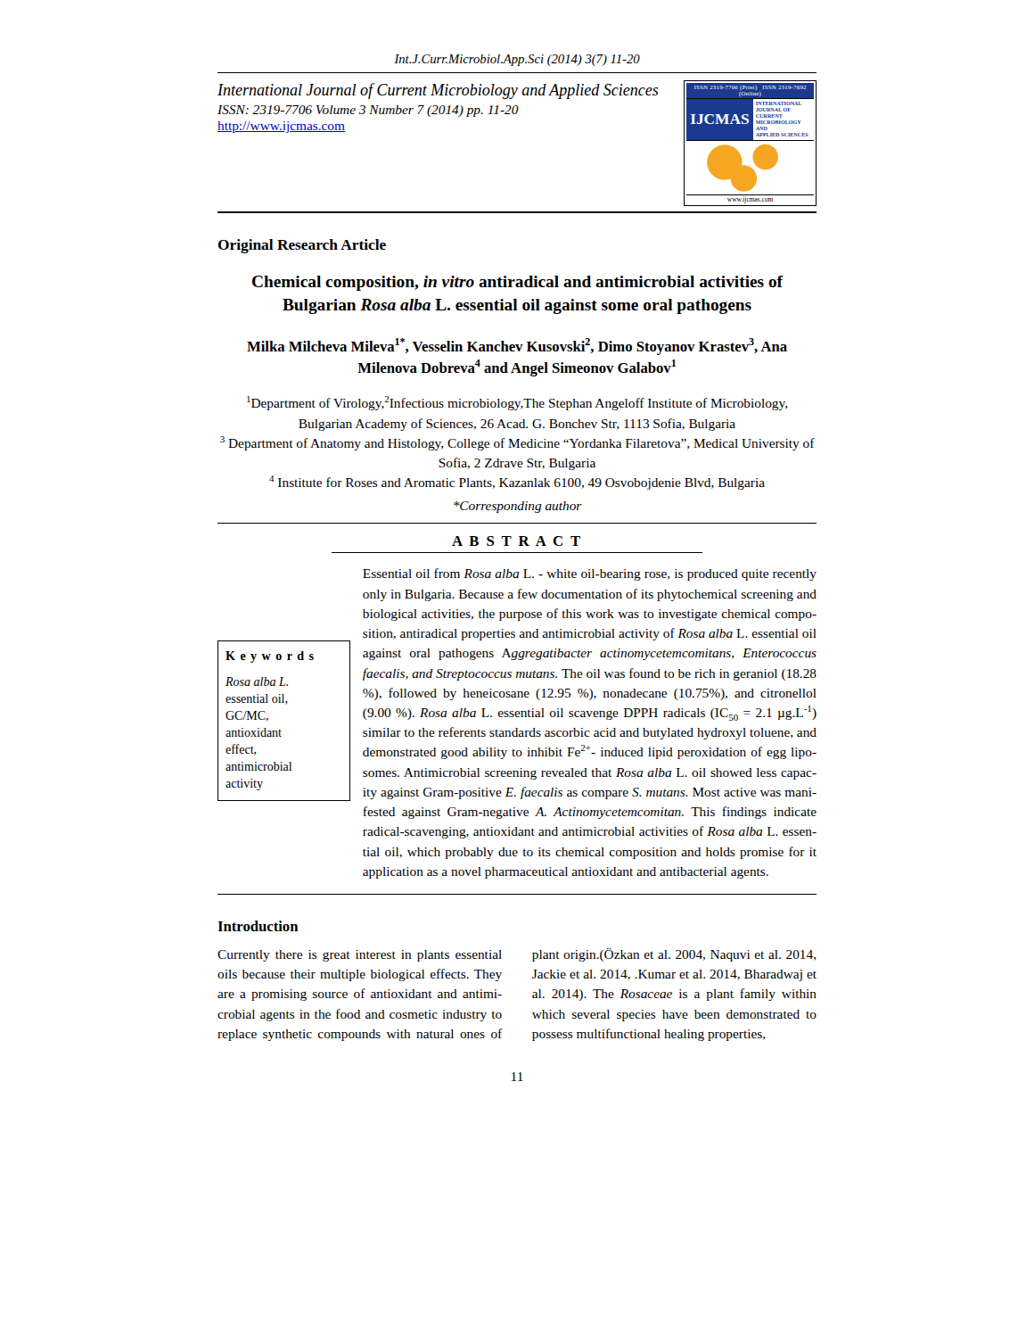Int.J.Curr.Microbiol.App.Sci (2014) 3(7) 11-20
International Journal of Current Microbiology and Applied Sciences
ISSN: 2319-7706 Volume 3 Number 7 (2014) pp. 11-20
http://www.ijcmas.com
ISSN 2319-7706 (Print) ISSN 2319-7692 (Online)
IJCMAS
INTERNATIONAL JOURNAL OF
CURRENT MICROBIOLOGY AND
APPLIED SCIENCES
www.ijcmas.com
Original Research Article
Chemical composition, in vitro antiradical and antimicrobial activities of Bulgarian Rosa alba L. essential oil against some oral pathogens
Milka Milcheva Mileva1*, Vesselin Kanchev Kusovski2, Dimo Stoyanov Krastev3, Ana Milenova Dobreva4 and Angel Simeonov Galabov1
1Department of Virology,2Infectious microbiology,The Stephan Angeloff Institute of Microbiology, Bulgarian Academy of Sciences, 26 Acad. G. Bonchev Str, 1113 Sofia, Bulgaria
3 Department of Anatomy and Histology, College of Medicine “Yordanka Filaretova”, Medical University of Sofia, 2 Zdrave Str, Bulgaria
4 Institute for Roses and Aromatic Plants, Kazanlak 6100, 49 Osvobojdenie Blvd, Bulgaria
*Corresponding author
A B S T R A C T
K e y w o r d s
Rosa alba L.
essential oil,
GC/MC,
antioxidant
effect,
antimicrobial
activity
Essential oil from Rosa alba L. - white oil-bearing rose, is produced quite recently only in Bulgaria. Because a few documentation of its phytochemical screening and biological activities, the purpose of this work was to investigate chemical composition, antiradical properties and antimicrobial activity of Rosa alba L. essential oil against oral pathogens Aggregatibacter actinomycetemcomitans, Enterococcus faecalis, and Streptococcus mutans. The oil was found to be rich in geraniol (18.28 %), followed by heneicosane (12.95 %), nonadecane (10.75%), and citronellol (9.00 %). Rosa alba L. essential oil scavenge DPPH radicals (IC50 = 2.1 µg.L-1) similar to the referents standards ascorbic acid and butylated hydroxyl toluene, and demonstrated good ability to inhibit Fe2+- induced lipid peroxidation of egg liposomes. Antimicrobial screening revealed that Rosa alba L. oil showed less capacity against Gram-positive E. faecalis as compare S. mutans. Most active was manifested against Gram-negative A. Actinomycetemcomitan. This findings indicate radical-scavenging, antioxidant and antimicrobial activities of Rosa alba L. essential oil, which probably due to its chemical composition and holds promise for it application as a novel pharmaceutical antioxidant and antibacterial agents.
Introduction
Currently there is great interest in plants essential oils because their multiple biological effects. They are a promising source of antioxidant and antimicrobial agents in the food and cosmetic industry to replace synthetic compounds with natural ones of plant origin.(Özkan et al. 2004, Naquvi et al. 2014, Jackie et al. 2014, .Kumar et al. 2014, Bharadwaj et al. 2014). The Rosaceae is a plant family within which several species have been demonstrated to possess multifunctional healing properties,
11